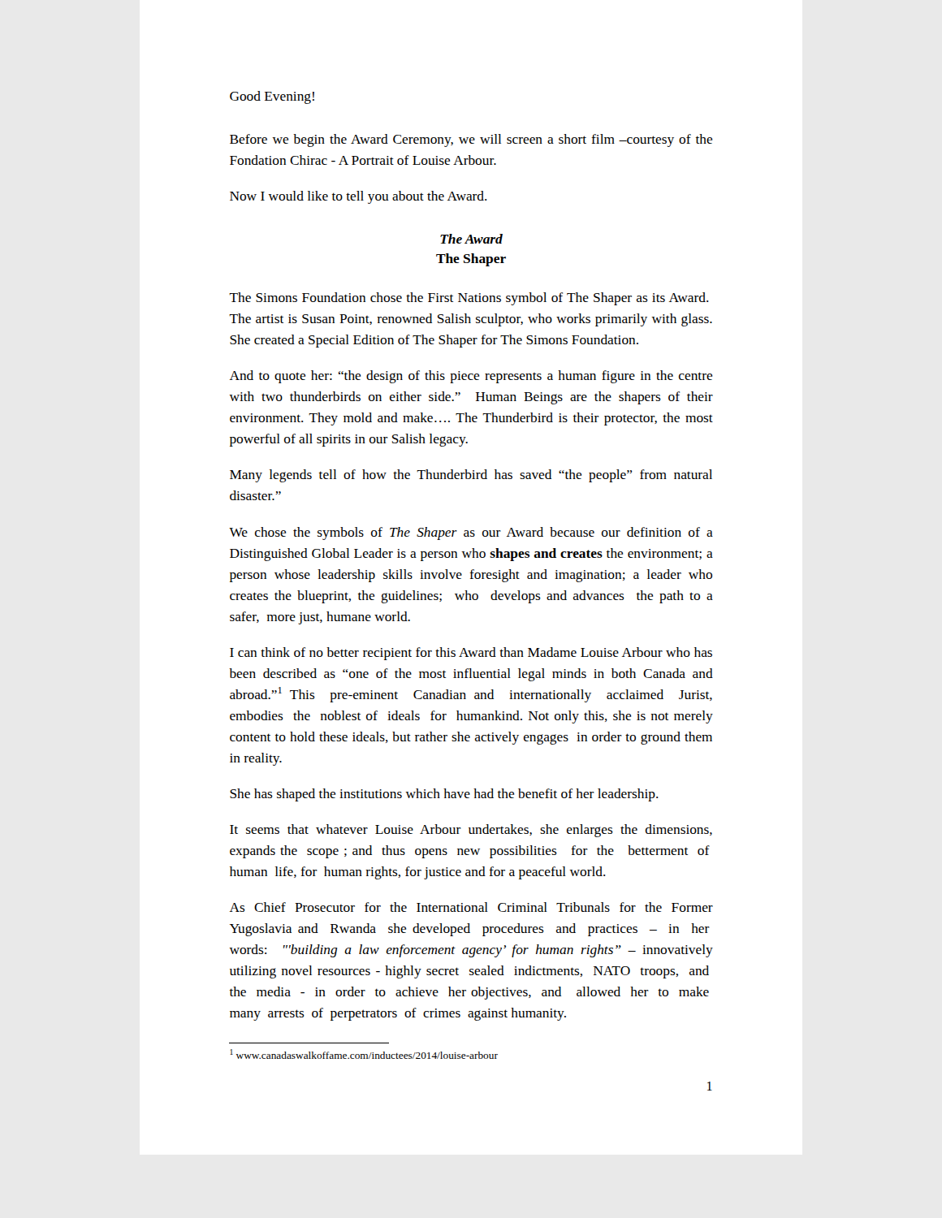Good Evening!
Before we begin the Award Ceremony, we will screen a short film –courtesy of the Fondation Chirac - A Portrait of Louise Arbour.
Now I would like to tell you about the Award.
The Award The Shaper
The Simons Foundation chose the First Nations symbol of The Shaper as its Award. The artist is Susan Point, renowned Salish sculptor, who works primarily with glass. She created a Special Edition of The Shaper for The Simons Foundation.
And to quote her: “the design of this piece represents a human figure in the centre with two thunderbirds on either side.” Human Beings are the shapers of their environment. They mold and make…. The Thunderbird is their protector, the most powerful of all spirits in our Salish legacy.
Many legends tell of how the Thunderbird has saved “the people” from natural disaster.”
We chose the symbols of The Shaper as our Award because our definition of a Distinguished Global Leader is a person who shapes and creates the environment; a person whose leadership skills involve foresight and imagination; a leader who creates the blueprint, the guidelines; who develops and advances the path to a safer, more just, humane world.
I can think of no better recipient for this Award than Madame Louise Arbour who has been described as “one of the most influential legal minds in both Canada and abroad.”1 This pre-eminent Canadian and internationally acclaimed Jurist, embodies the noblest of ideals for humankind. Not only this, she is not merely content to hold these ideals, but rather she actively engages in order to ground them in reality.
She has shaped the institutions which have had the benefit of her leadership.
It seems that whatever Louise Arbour undertakes, she enlarges the dimensions, expands the scope ; and thus opens new possibilities for the betterment of human life, for human rights, for justice and for a peaceful world.
As Chief Prosecutor for the International Criminal Tribunals for the Former Yugoslavia and Rwanda she developed procedures and practices – in her words: "'building a law enforcement agency’ for human rights” – innovatively utilizing novel resources - highly secret sealed indictments, NATO troops, and the media - in order to achieve her objectives, and allowed her to make many arrests of perpetrators of crimes against humanity.
1 www.canadaswalkoffame.com/inductees/2014/louise-arbour
1